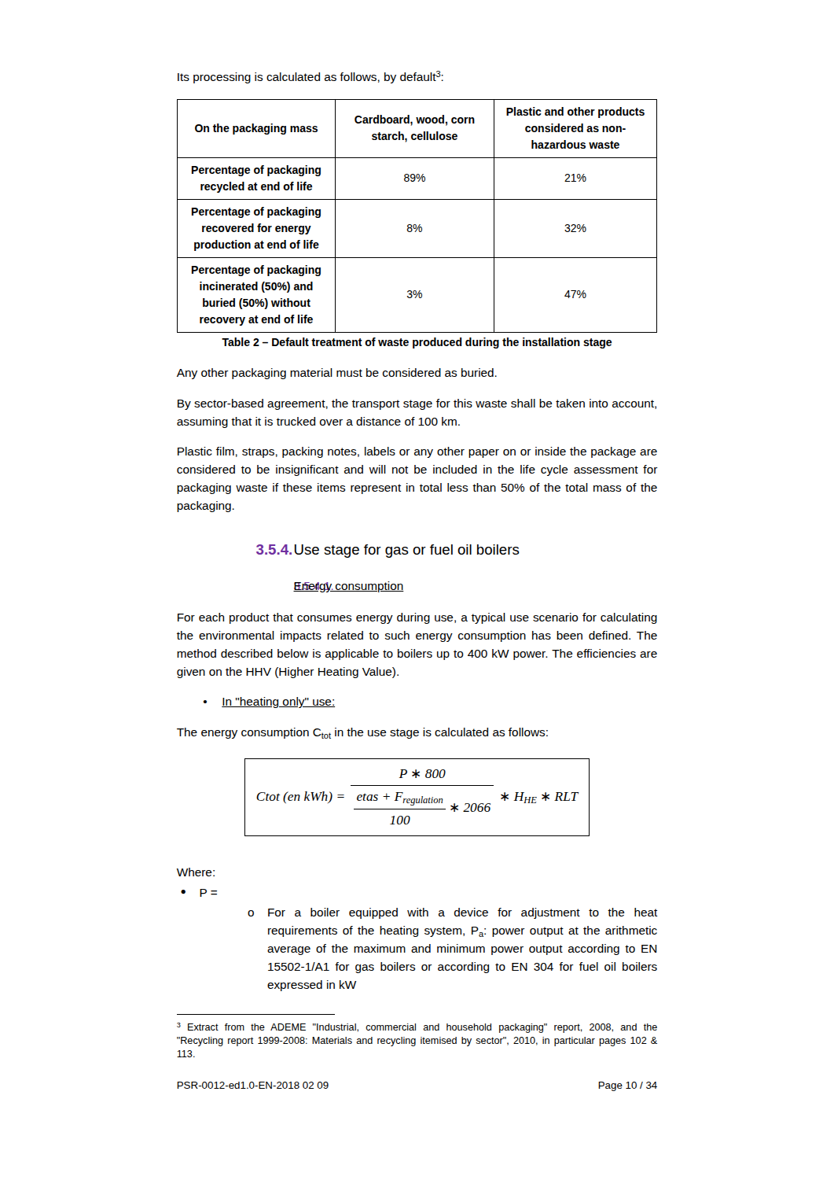Its processing is calculated as follows, by default3:
| On the packaging mass | Cardboard, wood, corn starch, cellulose | Plastic and other products considered as non-hazardous waste |
| --- | --- | --- |
| Percentage of packaging recycled at end of life | 89% | 21% |
| Percentage of packaging recovered for energy production at end of life | 8% | 32% |
| Percentage of packaging incinerated (50%) and buried (50%) without recovery at end of life | 3% | 47% |
Table 2 – Default treatment of waste produced during the installation stage
Any other packaging material must be considered as buried.
By sector-based agreement, the transport stage for this waste shall be taken into account, assuming that it is trucked over a distance of 100 km.
Plastic film, straps, packing notes, labels or any other paper on or inside the package are considered to be insignificant and will not be included in the life cycle assessment for packaging waste if these items represent in total less than 50% of the total mass of the packaging.
3.5.4. Use stage for gas or fuel oil boilers
3.5.4.1. Energy consumption
For each product that consumes energy during use, a typical use scenario for calculating the environmental impacts related to such energy consumption has been defined. The method described below is applicable to boilers up to 400 kW power. The efficiencies are given on the HHV (Higher Heating Value).
In "heating only" use:
The energy consumption Ctot in the use stage is calculated as follows:
Ctot (en kWh) = P ∗ 800 etas + Fregulation 100 ∗ 2066 ∗ HHE ∗ RLT
Where:
P =
For a boiler equipped with a device for adjustment to the heat requirements of the heating system, Pa: power output at the arithmetic average of the maximum and minimum power output according to EN 15502-1/A1 for gas boilers or according to EN 304 for fuel oil boilers expressed in kW
3 Extract from the ADEME "Industrial, commercial and household packaging" report, 2008, and the "Recycling report 1999-2008: Materials and recycling itemised by sector", 2010, in particular pages 102 & 113.
PSR-0012-ed1.0-EN-2018 02 09 Page 10 / 34